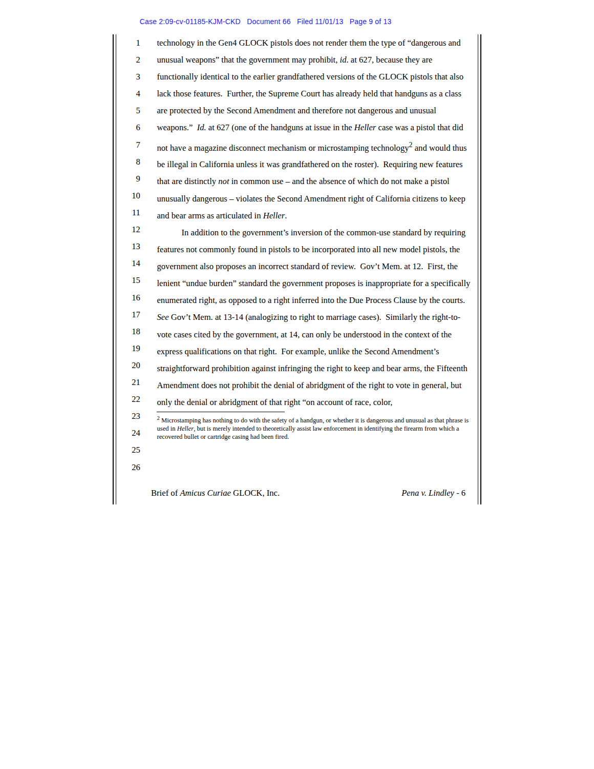Case 2:09-cv-01185-KJM-CKD Document 66 Filed 11/01/13 Page 9 of 13
1
2
3
4
5
6
7
8
9
10
11
12
13
14
15
16
17
18
19
20
21
22
23
24
25
26
technology in the Gen4 GLOCK pistols does not render them the type of “dangerous and unusual weapons” that the government may prohibit, id. at 627, because they are functionally identical to the earlier grandfathered versions of the GLOCK pistols that also lack those features. Further, the Supreme Court has already held that handguns as a class are protected by the Second Amendment and therefore not dangerous and unusual weapons.” Id. at 627 (one of the handguns at issue in the Heller case was a pistol that did not have a magazine disconnect mechanism or microstamping technology2 and would thus be illegal in California unless it was grandfathered on the roster). Requiring new features that are distinctly not in common use – and the absence of which do not make a pistol unusually dangerous – violates the Second Amendment right of California citizens to keep and bear arms as articulated in Heller.
In addition to the government’s inversion of the common-use standard by requiring features not commonly found in pistols to be incorporated into all new model pistols, the government also proposes an incorrect standard of review. Gov’t Mem. at 12. First, the lenient “undue burden” standard the government proposes is inappropriate for a specifically enumerated right, as opposed to a right inferred into the Due Process Clause by the courts. See Gov’t Mem. at 13-14 (analogizing to right to marriage cases). Similarly the right-to-vote cases cited by the government, at 14, can only be understood in the context of the express qualifications on that right. For example, unlike the Second Amendment’s straightforward prohibition against infringing the right to keep and bear arms, the Fifteenth Amendment does not prohibit the denial of abridgment of the right to vote in general, but only the denial or abridgment of that right “on account of race, color,
2 Microstamping has nothing to do with the safety of a handgun, or whether it is dangerous and unusual as that phrase is used in Heller, but is merely intended to theoretically assist law enforcement in identifying the firearm from which a recovered bullet or cartridge casing had been fired.
Brief of Amicus Curiae GLOCK, Inc.
Pena v. Lindley - 6